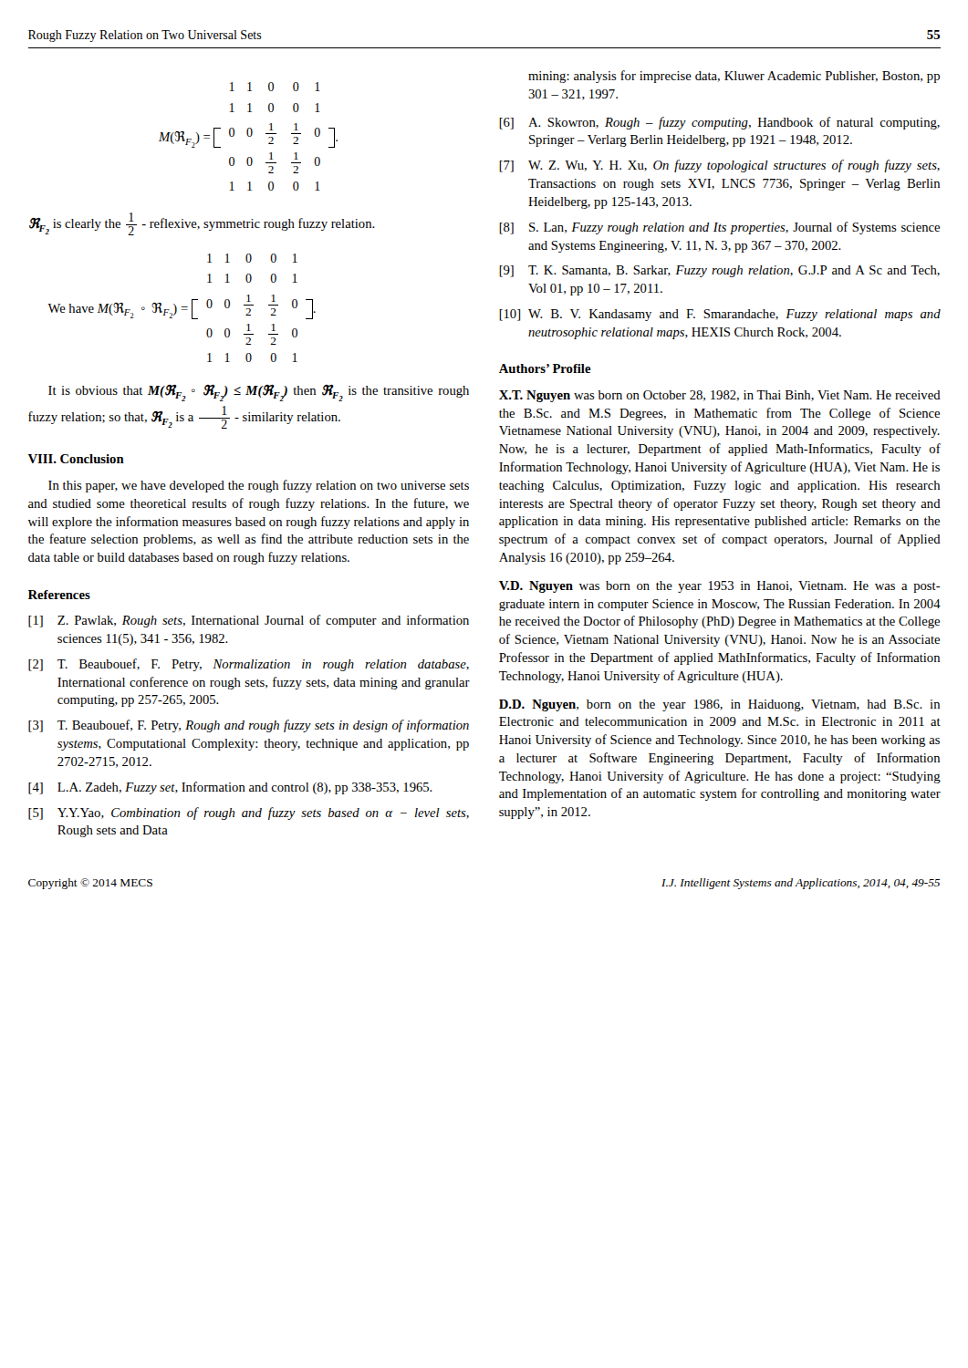Rough Fuzzy Relation on Two Universal Sets 55
M(ℜF 2) =
| 1 | 1 | 0 | 0 | 1 |
| 1 | 1 | 0 | 0 | 1 |
| 0 | 0 | 1 2 | 1 2 | 0 |
| 0 | 0 | 1 2 | 1 2 | 0 |
| 1 | 1 | 0 | 0 | 1 |
.
ℜF2 is clearly the 12 - reflexive, symmetric rough fuzzy relation.
We have M(ℜF 2 ◦ ℜF 2) =
| 1 | 1 | 0 | 0 | 1 |
| 1 | 1 | 0 | 0 | 1 |
| 0 | 0 | 1 2 | 1 2 | 0 |
| 0 | 0 | 1 2 | 1 2 | 0 |
| 1 | 1 | 0 | 0 | 1 |
.
It is obvious that M(ℜF2 ◦ ℜF2) ≤ M(ℜF2) then ℜF2 is the transitive rough fuzzy relation; so that, ℜF2 is a 12 - similarity relation.
VIII. Conclusion
In this paper, we have developed the rough fuzzy relation on two universe sets and studied some theoretical results of rough fuzzy relations. In the future, we will explore the information measures based on rough fuzzy relations and apply in the feature selection problems, as well as find the attribute reduction sets in the data table or build databases based on rough fuzzy relations.
References
[1] Z. Pawlak, Rough sets, International Journal of computer and information sciences 11(5), 341 - 356, 1982.
[2] T. Beaubouef, F. Petry, Normalization in rough relation database, International conference on rough sets, fuzzy sets, data mining and granular computing, pp 257-265, 2005.
[3] T. Beaubouef, F. Petry, Rough and rough fuzzy sets in design of information systems, Computational Complexity: theory, technique and application, pp 2702-2715, 2012.
[4] L.A. Zadeh, Fuzzy set, Information and control (8), pp 338-353, 1965.
[5] Y.Y.Yao, Combination of rough and fuzzy sets based on α − level sets, Rough sets and Data
mining: analysis for imprecise data, Kluwer Academic Publisher, Boston, pp 301 – 321, 1997.
[6] A. Skowron, Rough – fuzzy computing, Handbook of natural computing, Springer – Verlarg Berlin Heidelberg, pp 1921 – 1948, 2012.
[7] W. Z. Wu, Y. H. Xu, On fuzzy topological structures of rough fuzzy sets, Transactions on rough sets XVI, LNCS 7736, Springer – Verlag Berlin Heidelberg, pp 125-143, 2013.
[8] S. Lan, Fuzzy rough relation and Its properties, Journal of Systems science and Systems Engineering, V. 11, N. 3, pp 367 – 370, 2002.
[9] T. K. Samanta, B. Sarkar, Fuzzy rough relation, G.J.P and A Sc and Tech, Vol 01, pp 10 – 17, 2011.
[10] W. B. V. Kandasamy and F. Smarandache, Fuzzy relational maps and neutrosophic relational maps, HEXIS Church Rock, 2004.
Authors’ Profile
X.T. Nguyen was born on October 28, 1982, in Thai Binh, Viet Nam. He received the B.Sc. and M.S Degrees, in Mathematic from The College of Science Vietnamese National University (VNU), Hanoi, in 2004 and 2009, respectively. Now, he is a lecturer, Department of applied Math-Informatics, Faculty of Information Technology, Hanoi University of Agriculture (HUA), Viet Nam. He is teaching Calculus, Optimization, Fuzzy logic and application. His research interests are Spectral theory of operator Fuzzy set theory, Rough set theory and application in data mining. His representative published article: Remarks on the spectrum of a compact convex set of compact operators, Journal of Applied Analysis 16 (2010), pp 259–264.
V.D. Nguyen was born on the year 1953 in Hanoi, Vietnam. He was a post-graduate intern in computer Science in Moscow, The Russian Federation. In 2004 he received the Doctor of Philosophy (PhD) Degree in Mathematics at the College of Science, Vietnam National University (VNU), Hanoi. Now he is an Associate Professor in the Department of applied MathInformatics, Faculty of Information Technology, Hanoi University of Agriculture (HUA).
D.D. Nguyen, born on the year 1986, in Haiduong, Vietnam, had B.Sc. in Electronic and telecommunication in 2009 and M.Sc. in Electronic in 2011 at Hanoi University of Science and Technology. Since 2010, he has been working as a lecturer at Software Engineering Department, Faculty of Information Technology, Hanoi University of Agriculture. He has done a project: “Studying and Implementation of an automatic system for controlling and monitoring water supply”, in 2012.
Copyright © 2014 MECS I.J. Intelligent Systems and Applications, 2014, 04, 49-55